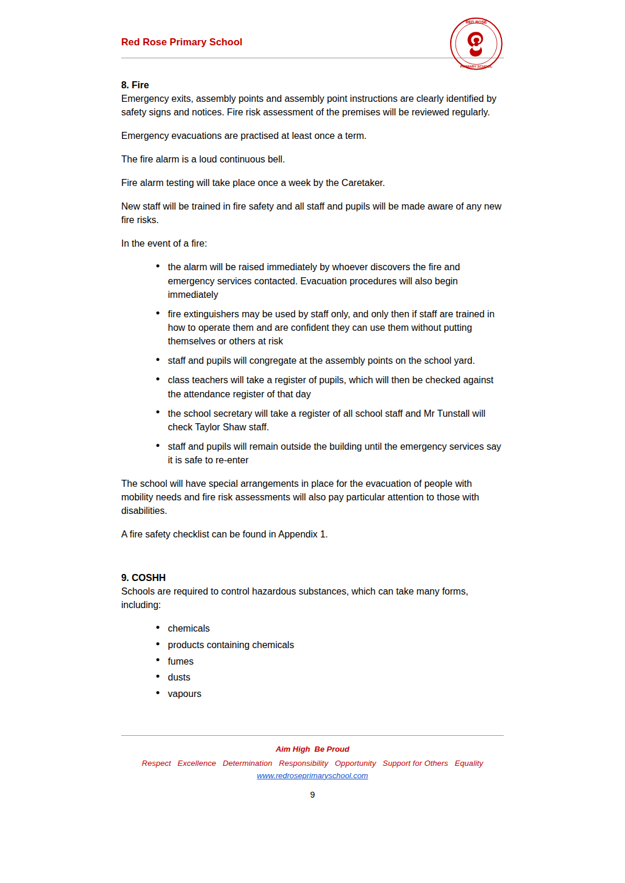Red Rose Primary School
RED ROSE PRIMARY SCHOOL
8. Fire
Emergency exits, assembly points and assembly point instructions are clearly identified by safety signs and notices. Fire risk assessment of the premises will be reviewed regularly.
Emergency evacuations are practised at least once a term.
The fire alarm is a loud continuous bell.
Fire alarm testing will take place once a week by the Caretaker.
New staff will be trained in fire safety and all staff and pupils will be made aware of any new fire risks.
In the event of a fire:
the alarm will be raised immediately by whoever discovers the fire and emergency services contacted. Evacuation procedures will also begin immediately
fire extinguishers may be used by staff only, and only then if staff are trained in how to operate them and are confident they can use them without putting themselves or others at risk
staff and pupils will congregate at the assembly points on the school yard.
class teachers will take a register of pupils, which will then be checked against the attendance register of that day
the school secretary will take a register of all school staff and Mr Tunstall will check Taylor Shaw staff.
staff and pupils will remain outside the building until the emergency services say it is safe to re-enter
The school will have special arrangements in place for the evacuation of people with mobility needs and fire risk assessments will also pay particular attention to those with disabilities.
A fire safety checklist can be found in Appendix 1.
9. COSHH
Schools are required to control hazardous substances, which can take many forms, including:
chemicals
products containing chemicals
fumes
dusts
vapours
Aim High Be Proud
Respect Excellence Determination Responsibility Opportunity Support for Others Equality
www.redroseprimaryschool.com
9